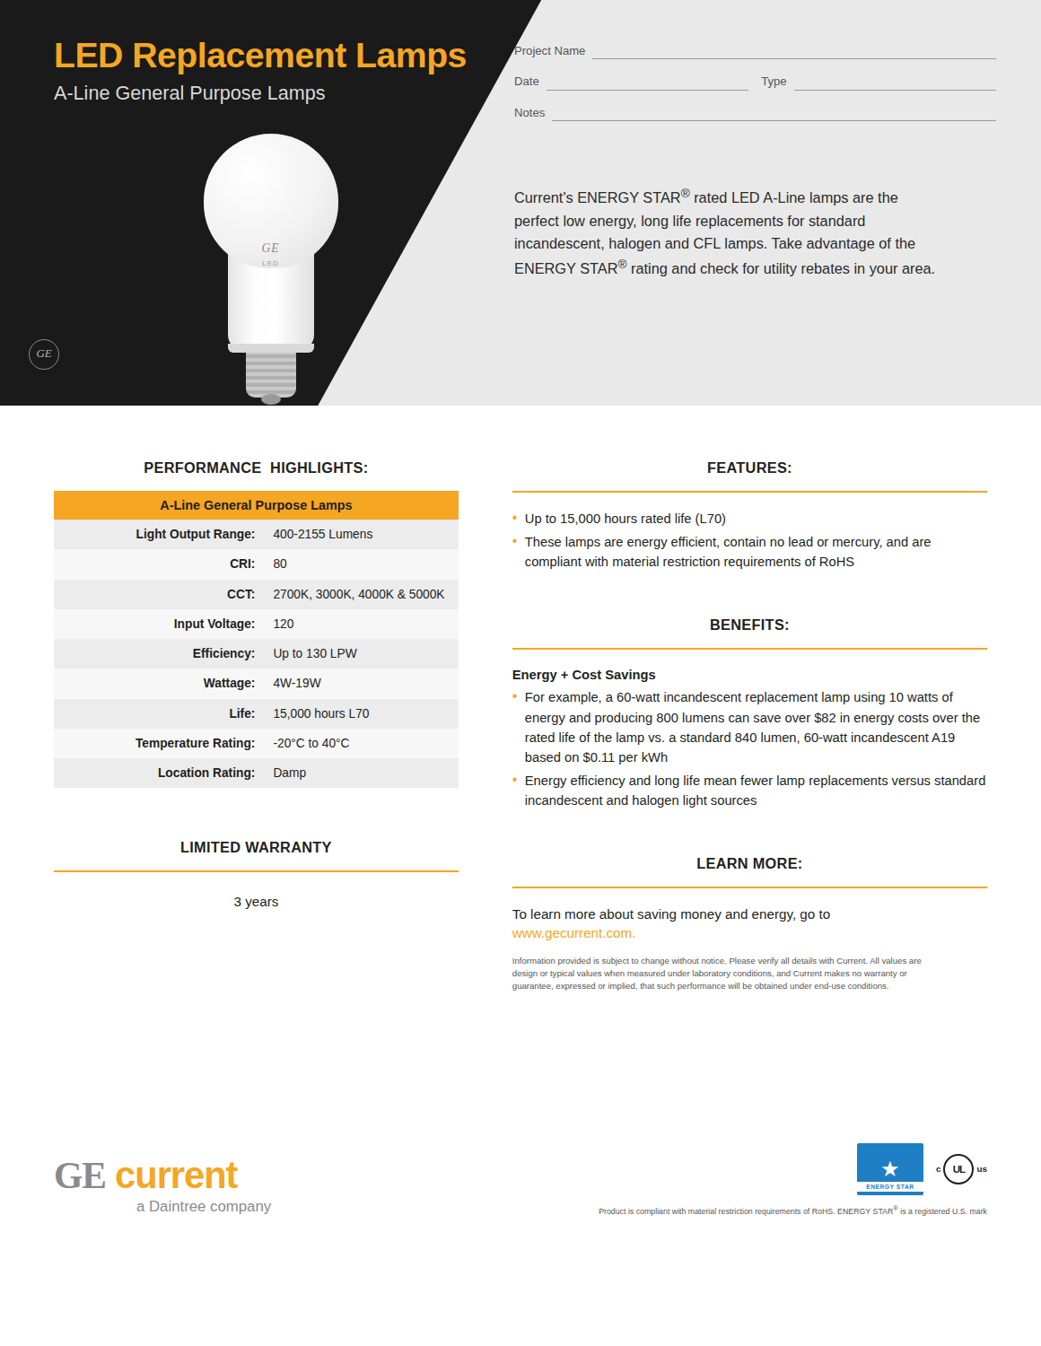LED Replacement Lamps
A-Line General Purpose Lamps
GE
LED
Project Name
Date Type
Notes
Current's ENERGY STAR® rated LED A-Line lamps are the perfect low energy, long life replacements for standard incandescent, halogen and CFL lamps. Take advantage of the ENERGY STAR® rating and check for utility rebates in your area.
GE
PERFORMANCE HIGHLIGHTS:
A-Line General Purpose Lamps
| Light Output Range: | 400-2155 Lumens |
| CRI: | 80 |
| CCT: | 2700K, 3000K, 4000K & 5000K |
| Input Voltage: | 120 |
| Efficiency: | Up to 130 LPW |
| Wattage: | 4W-19W |
| Life: | 15,000 hours L70 |
| Temperature Rating: | -20°C to 40°C |
| Location Rating: | Damp |
LIMITED WARRANTY
3 years
FEATURES:
Up to 15,000 hours rated life (L70)
These lamps are energy efficient, contain no lead or mercury, and are compliant with material restriction requirements of RoHS
BENEFITS:
Energy + Cost Savings
For example, a 60-watt incandescent replacement lamp using 10 watts of energy and producing 800 lumens can save over $82 in energy costs over the rated life of the lamp vs. a standard 840 lumen, 60-watt incandescent A19 based on $0.11 per kWh
Energy efficiency and long life mean fewer lamp replacements versus standard incandescent and halogen light sources
LEARN MORE:
To learn more about saving money and energy, go to
www.gecurrent.com.
Information provided is subject to change without notice. Please verify all details with Current. All values are design or typical values when measured under laboratory conditions, and Current makes no warranty or guarantee, expressed or implied, that such performance will be obtained under end-use conditions.
GE current
a Daintree company
★ ENERGY STAR
c UL us
Product is compliant with material restriction requirements of RoHS. ENERGY STAR® is a registered U.S. mark